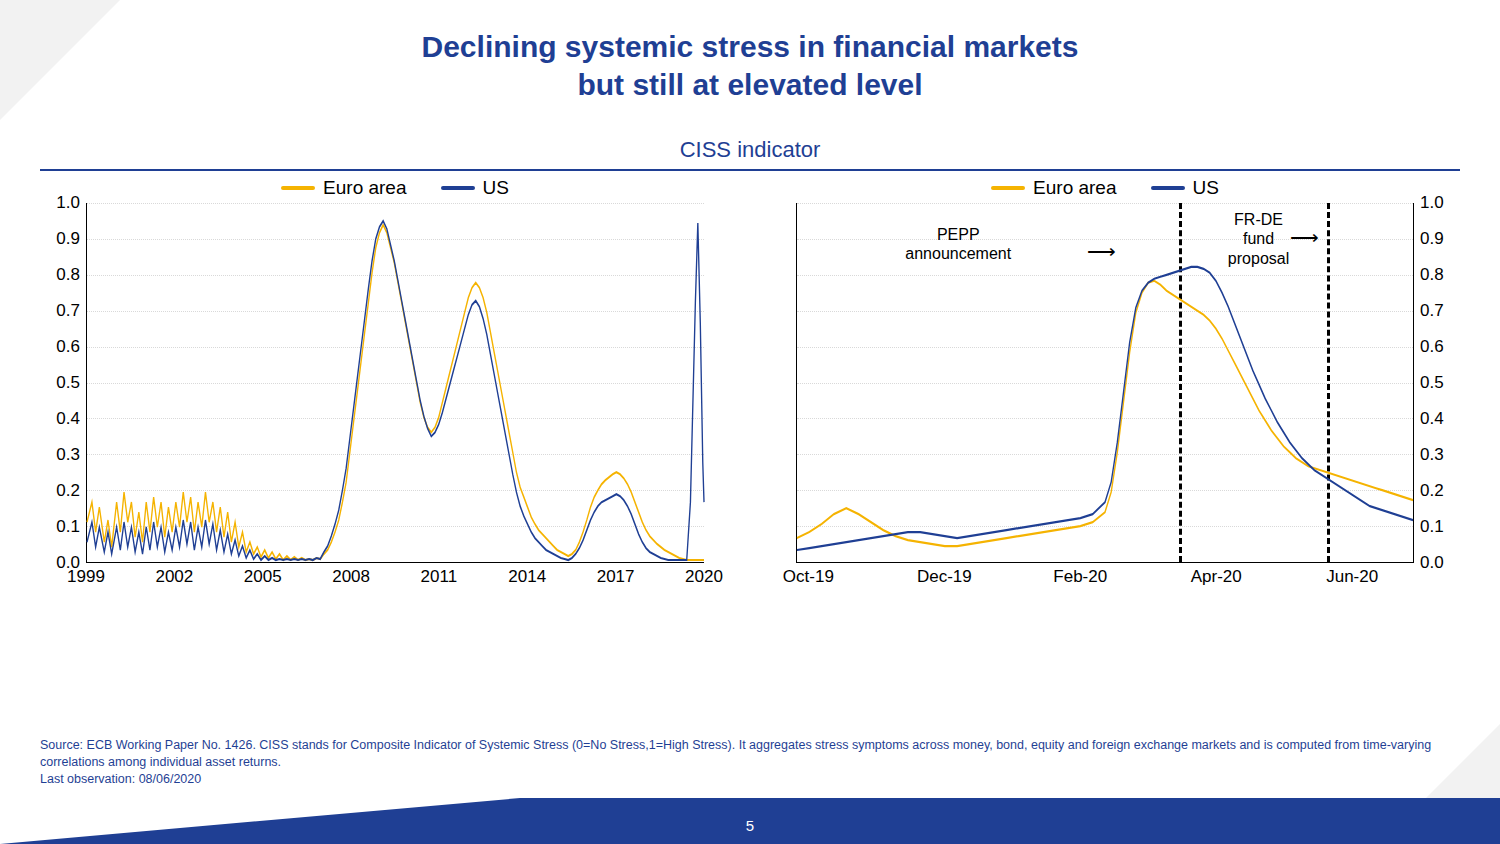Declining systemic stress in financial markets
but still at elevated level
CISS indicator
Euro area
US
1.0 0.9 0.8 0.7 0.6 0.5 0.4 0.3 0.2 0.1 0.0
1999 2002 2005 2008 2011 2014 2017 2020
Euro area
US
PEPP
announcement
⟶
FR-DE
fund
proposal
⟶
1.0 0.9 0.8 0.7 0.6 0.5 0.4 0.3 0.2 0.1 0.0
Oct-19 Dec-19 Feb-20 Apr-20 Jun-20
Source: ECB Working Paper No. 1426. CISS stands for Composite Indicator of Systemic Stress (0=No Stress,1=High Stress). It aggregates stress symptoms across money, bond, equity and foreign exchange markets and is computed from time-varying correlations among individual asset returns.
Last observation: 08/06/2020
5